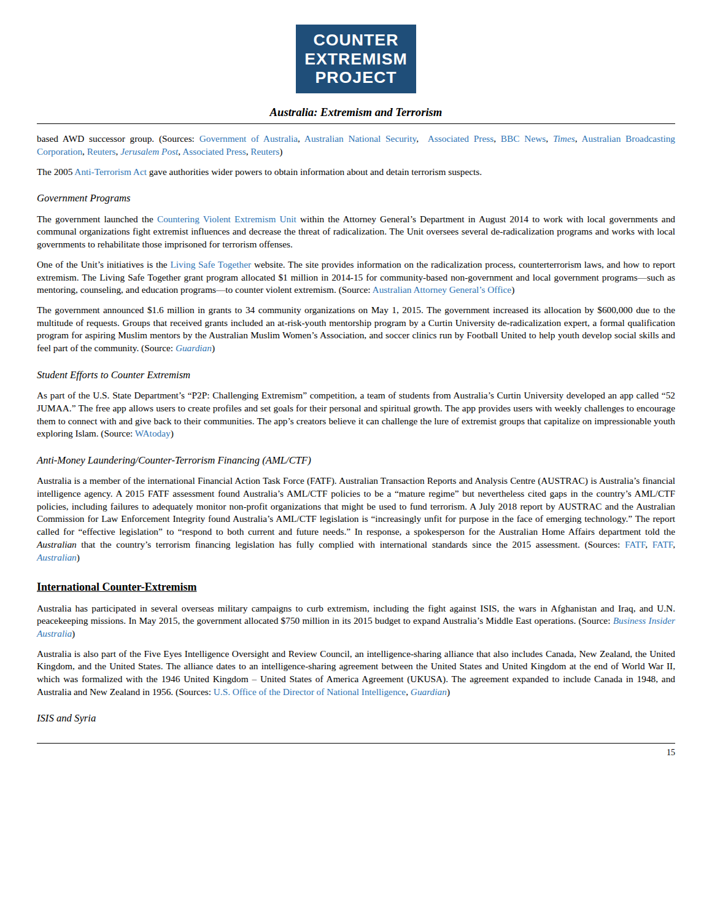COUNTER
EXTREMISM
PROJECT
Australia: Extremism and Terrorism
based AWD successor group. (Sources: Government of Australia, Australian National Security, Associated Press, BBC News, Times, Australian Broadcasting Corporation, Reuters, Jerusalem Post, Associated Press, Reuters)
The 2005 Anti-Terrorism Act gave authorities wider powers to obtain information about and detain terrorism suspects.
Government Programs
The government launched the Countering Violent Extremism Unit within the Attorney General’s Department in August 2014 to work with local governments and communal organizations fight extremist influences and decrease the threat of radicalization. The Unit oversees several de-radicalization programs and works with local governments to rehabilitate those imprisoned for terrorism offenses.
One of the Unit’s initiatives is the Living Safe Together website. The site provides information on the radicalization process, counterterrorism laws, and how to report extremism. The Living Safe Together grant program allocated $1 million in 2014-15 for community-based non-government and local government programs—such as mentoring, counseling, and education programs—to counter violent extremism. (Source: Australian Attorney General’s Office)
The government announced $1.6 million in grants to 34 community organizations on May 1, 2015. The government increased its allocation by $600,000 due to the multitude of requests. Groups that received grants included an at-risk-youth mentorship program by a Curtin University de-radicalization expert, a formal qualification program for aspiring Muslim mentors by the Australian Muslim Women’s Association, and soccer clinics run by Football United to help youth develop social skills and feel part of the community. (Source: Guardian)
Student Efforts to Counter Extremism
As part of the U.S. State Department’s “P2P: Challenging Extremism” competition, a team of students from Australia’s Curtin University developed an app called “52 JUMAA.” The free app allows users to create profiles and set goals for their personal and spiritual growth. The app provides users with weekly challenges to encourage them to connect with and give back to their communities. The app’s creators believe it can challenge the lure of extremist groups that capitalize on impressionable youth exploring Islam. (Source: WAtoday)
Anti-Money Laundering/Counter-Terrorism Financing (AML/CTF)
Australia is a member of the international Financial Action Task Force (FATF). Australian Transaction Reports and Analysis Centre (AUSTRAC) is Australia’s financial intelligence agency. A 2015 FATF assessment found Australia’s AML/CTF policies to be a “mature regime” but nevertheless cited gaps in the country’s AML/CTF policies, including failures to adequately monitor non-profit organizations that might be used to fund terrorism. A July 2018 report by AUSTRAC and the Australian Commission for Law Enforcement Integrity found Australia’s AML/CTF legislation is “increasingly unfit for purpose in the face of emerging technology.” The report called for “effective legislation” to “respond to both current and future needs.” In response, a spokesperson for the Australian Home Affairs department told the Australian that the country’s terrorism financing legislation has fully complied with international standards since the 2015 assessment. (Sources: FATF, FATF, Australian)
International Counter-Extremism
Australia has participated in several overseas military campaigns to curb extremism, including the fight against ISIS, the wars in Afghanistan and Iraq, and U.N. peacekeeping missions. In May 2015, the government allocated $750 million in its 2015 budget to expand Australia’s Middle East operations. (Source: Business Insider Australia)
Australia is also part of the Five Eyes Intelligence Oversight and Review Council, an intelligence-sharing alliance that also includes Canada, New Zealand, the United Kingdom, and the United States. The alliance dates to an intelligence-sharing agreement between the United States and United Kingdom at the end of World War II, which was formalized with the 1946 United Kingdom – United States of America Agreement (UKUSA). The agreement expanded to include Canada in 1948, and Australia and New Zealand in 1956. (Sources: U.S. Office of the Director of National Intelligence, Guardian)
ISIS and Syria
15